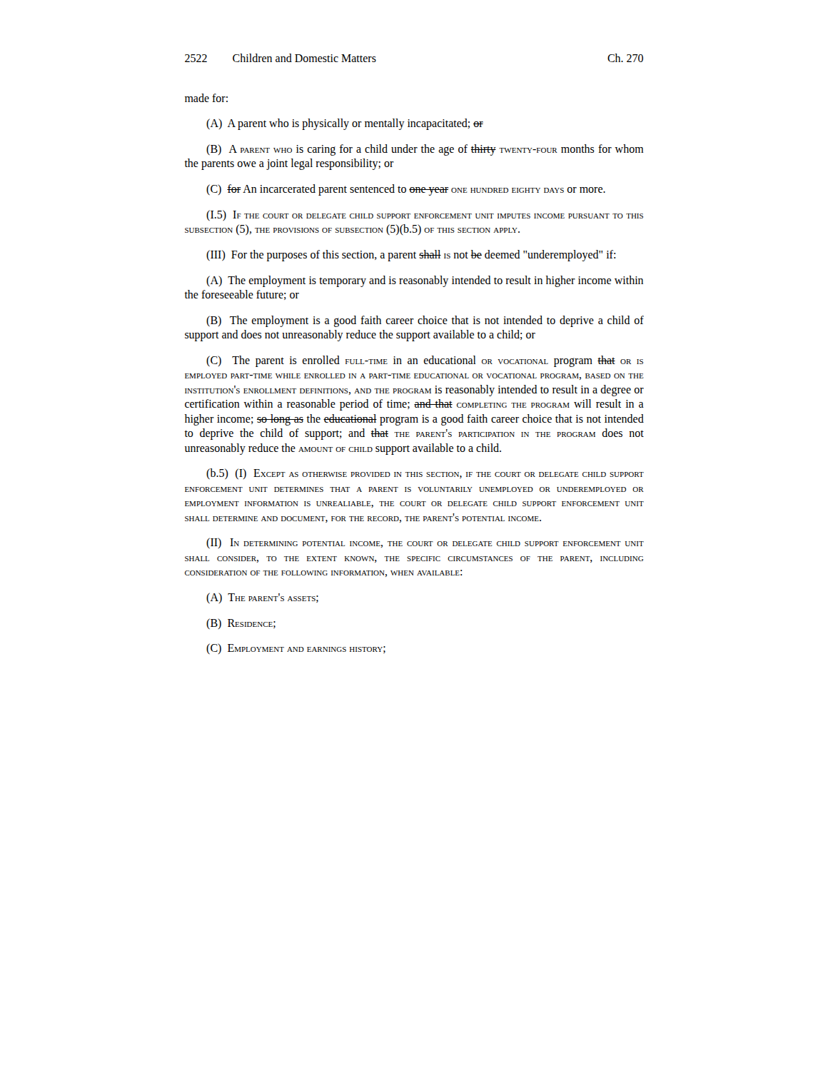2522 Children and Domestic Matters Ch. 270
made for:
(A) A parent who is physically or mentally incapacitated; or
(B) A parent who is caring for a child under the age of thirty twenty-four months for whom the parents owe a joint legal responsibility; or
(C) for An incarcerated parent sentenced to one year one hundred eighty days or more.
(I.5) If the court or delegate child support enforcement unit imputes income pursuant to this subsection (5), the provisions of subsection (5)(b.5) of this section apply.
(III) For the purposes of this section, a parent shall is not be deemed "underemployed" if:
(A) The employment is temporary and is reasonably intended to result in higher income within the foreseeable future; or
(B) The employment is a good faith career choice that is not intended to deprive a child of support and does not unreasonably reduce the support available to a child; or
(C) The parent is enrolled full-time in an educational or vocational program that or is employed part-time while enrolled in a part-time educational or vocational program, based on the institution's enrollment definitions, and the program is reasonably intended to result in a degree or certification within a reasonable period of time; and that completing the program will result in a higher income; so long as the educational program is a good faith career choice that is not intended to deprive the child of support; and that the parent's participation in the program does not unreasonably reduce the amount of child support available to a child.
(b.5) (I) Except as otherwise provided in this section, if the court or delegate child support enforcement unit determines that a parent is voluntarily unemployed or underemployed or employment information is unrealiable, the court or delegate child support enforcement unit shall determine and document, for the record, the parent's potential income.
(II) In determining potential income, the court or delegate child support enforcement unit shall consider, to the extent known, the specific circumstances of the parent, including consideration of the following information, when available:
(A) The parent's assets;
(B) Residence;
(C) Employment and earnings history;